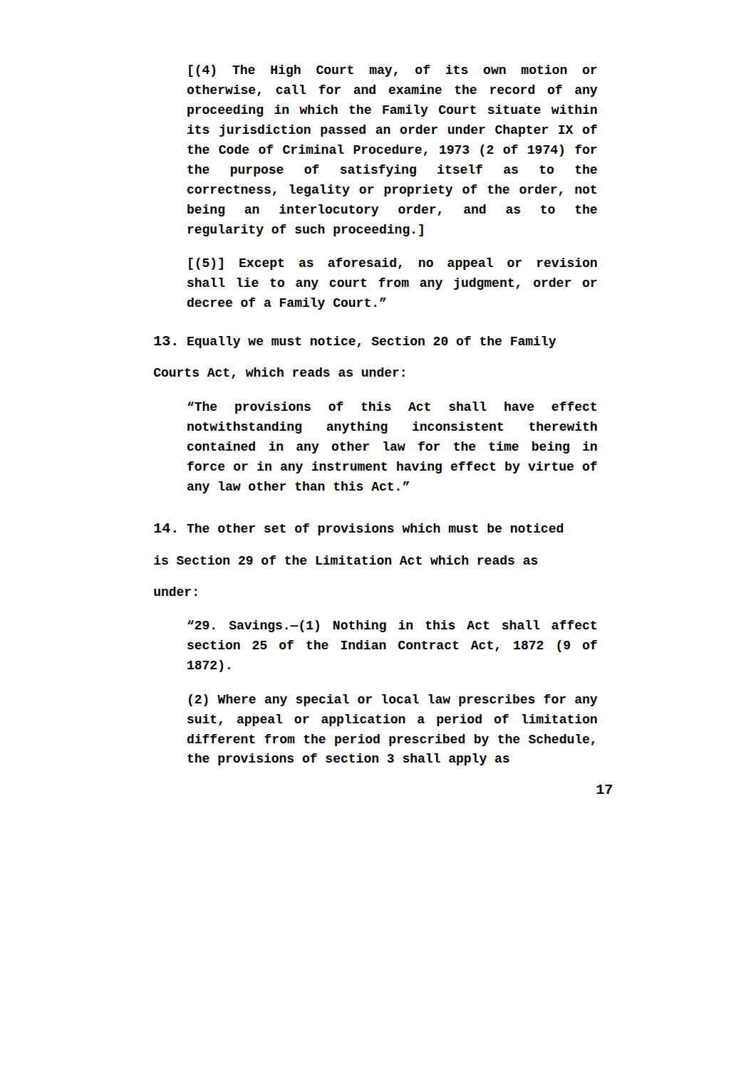[(4) The High Court may, of its own motion or otherwise, call for and examine the record of any proceeding in which the Family Court situate within its jurisdiction passed an order under Chapter IX of the Code of Criminal Procedure, 1973 (2 of 1974) for the purpose of satisfying itself as to the correctness, legality or propriety of the order, not being an interlocutory order, and as to the regularity of such proceeding.]
[(5)] Except as aforesaid, no appeal or revision shall lie to any court from any judgment, order or decree of a Family Court.”
13. Equally we must notice, Section 20 of the Family
Courts Act, which reads as under:
“The provisions of this Act shall have effect notwithstanding anything inconsistent therewith contained in any other law for the time being in force or in any instrument having effect by virtue of any law other than this Act.”
14. The other set of provisions which must be noticed
is Section 29 of the Limitation Act which reads as
under:
“29. Savings.—(1) Nothing in this Act shall affect section 25 of the Indian Contract Act, 1872 (9 of 1872).
(2) Where any special or local law prescribes for any suit, appeal or application a period of limitation different from the period prescribed by the Schedule, the provisions of section 3 shall apply as
17